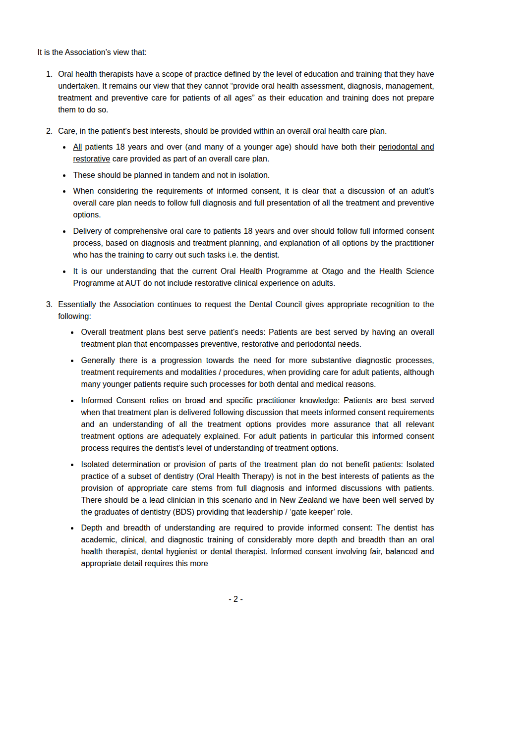It is the Association’s view that:
Oral health therapists have a scope of practice defined by the level of education and training that they have undertaken. It remains our view that they cannot “provide oral health assessment, diagnosis, management, treatment and preventive care for patients of all ages” as their education and training does not prepare them to do so.
Care, in the patient’s best interests, should be provided within an overall oral health care plan.
All patients 18 years and over (and many of a younger age) should have both their periodontal and restorative care provided as part of an overall care plan.
These should be planned in tandem and not in isolation.
When considering the requirements of informed consent, it is clear that a discussion of an adult’s overall care plan needs to follow full diagnosis and full presentation of all the treatment and preventive options.
Delivery of comprehensive oral care to patients 18 years and over should follow full informed consent process, based on diagnosis and treatment planning, and explanation of all options by the practitioner who has the training to carry out such tasks i.e. the dentist.
It is our understanding that the current Oral Health Programme at Otago and the Health Science Programme at AUT do not include restorative clinical experience on adults.
Essentially the Association continues to request the Dental Council gives appropriate recognition to the following:
Overall treatment plans best serve patient’s needs: Patients are best served by having an overall treatment plan that encompasses preventive, restorative and periodontal needs.
Generally there is a progression towards the need for more substantive diagnostic processes, treatment requirements and modalities / procedures, when providing care for adult patients, although many younger patients require such processes for both dental and medical reasons.
Informed Consent relies on broad and specific practitioner knowledge: Patients are best served when that treatment plan is delivered following discussion that meets informed consent requirements and an understanding of all the treatment options provides more assurance that all relevant treatment options are adequately explained. For adult patients in particular this informed consent process requires the dentist’s level of understanding of treatment options.
Isolated determination or provision of parts of the treatment plan do not benefit patients: Isolated practice of a subset of dentistry (Oral Health Therapy) is not in the best interests of patients as the provision of appropriate care stems from full diagnosis and informed discussions with patients. There should be a lead clinician in this scenario and in New Zealand we have been well served by the graduates of dentistry (BDS) providing that leadership / ‘gate keeper’ role.
Depth and breadth of understanding are required to provide informed consent: The dentist has academic, clinical, and diagnostic training of considerably more depth and breadth than an oral health therapist, dental hygienist or dental therapist. Informed consent involving fair, balanced and appropriate detail requires this more
- 2 -